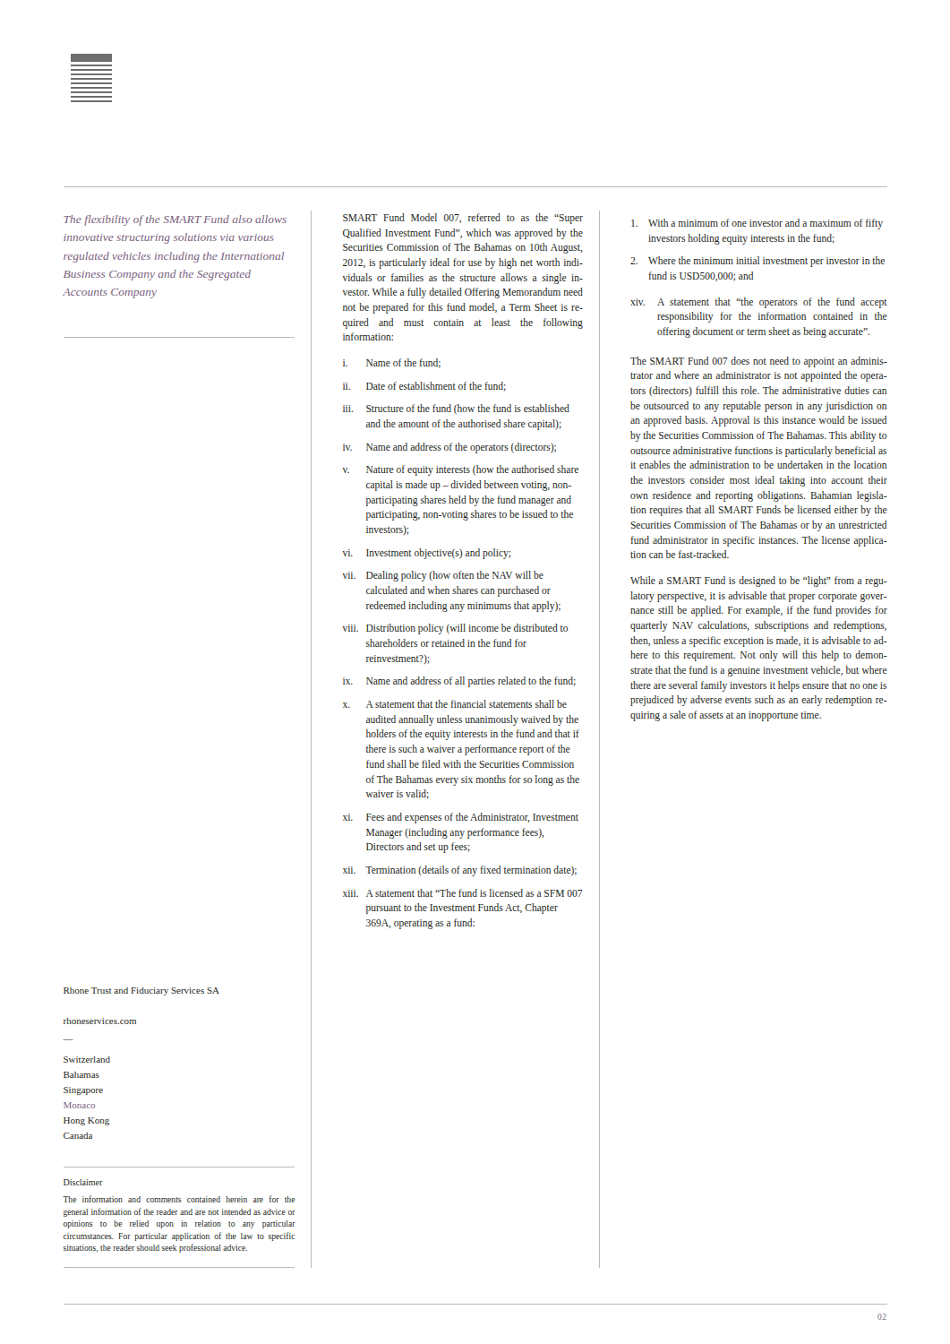The flexibility of the SMART Fund also allows innovative structuring solutions via various regulated vehicles including the International Business Company and the Segregated Accounts Company
Rhone Trust and Fiduciary Services SA
rhoneservices.com
—
Switzerland
Bahamas
Singapore
Monaco
Hong Kong
Canada
Disclaimer
The information and comments contained herein are for the general information of the reader and are not intended as advice or opinions to be relied upon in relation to any particular circumstances. For particular application of the law to specific situations, the reader should seek professional advice.
SMART Fund Model 007, referred to as the “Super Qualified Investment Fund”, which was approved by the Securities Commission of The Bahamas on 10th August, 2012, is particularly ideal for use by high net worth individuals or families as the structure allows a single investor. While a fully detailed Offering Memorandum need not be prepared for this fund model, a Term Sheet is required and must contain at least the following information:
i. Name of the fund;
ii. Date of establishment of the fund;
iii. Structure of the fund (how the fund is established and the amount of the authorised share capital);
iv. Name and address of the operators (directors);
v. Nature of equity interests (how the authorised share capital is made up – divided between voting, non-participating shares held by the fund manager and participating, non-voting shares to be issued to the investors);
vi. Investment objective(s) and policy;
vii. Dealing policy (how often the NAV will be calculated and when shares can purchased or redeemed including any minimums that apply);
viii. Distribution policy (will income be distributed to shareholders or retained in the fund for reinvestment?);
ix. Name and address of all parties related to the fund;
x. A statement that the financial statements shall be audited annually unless unanimously waived by the holders of the equity interests in the fund and that if there is such a waiver a performance report of the fund shall be filed with the Securities Commission of The Bahamas every six months for so long as the waiver is valid;
xi. Fees and expenses of the Administrator, Investment Manager (including any performance fees), Directors and set up fees;
xii. Termination (details of any fixed termination date);
xiii. A statement that “The fund is licensed as a SFM 007 pursuant to the Investment Funds Act, Chapter 369A, operating as a fund:
1. With a minimum of one investor and a maximum of fifty investors holding equity interests in the fund;
2. Where the minimum initial investment per investor in the fund is USD500,000; and
xiv. A statement that “the operators of the fund accept responsibility for the information contained in the offering document or term sheet as being accurate”.
The SMART Fund 007 does not need to appoint an administrator and where an administrator is not appointed the operators (directors) fulfill this role. The administrative duties can be outsourced to any reputable person in any jurisdiction on an approved basis. Approval is this instance would be issued by the Securities Commission of The Bahamas. This ability to outsource administrative functions is particularly beneficial as it enables the administration to be undertaken in the location the investors consider most ideal taking into account their own residence and reporting obligations. Bahamian legislation requires that all SMART Funds be licensed either by the Securities Commission of The Bahamas or by an unrestricted fund administrator in specific instances. The license application can be fast-tracked.
While a SMART Fund is designed to be “light” from a regulatory perspective, it is advisable that proper corporate governance still be applied. For example, if the fund provides for quarterly NAV calculations, subscriptions and redemptions, then, unless a specific exception is made, it is advisable to adhere to this requirement. Not only will this help to demonstrate that the fund is a genuine investment vehicle, but where there are several family investors it helps ensure that no one is prejudiced by adverse events such as an early redemption requiring a sale of assets at an inopportune time.
02